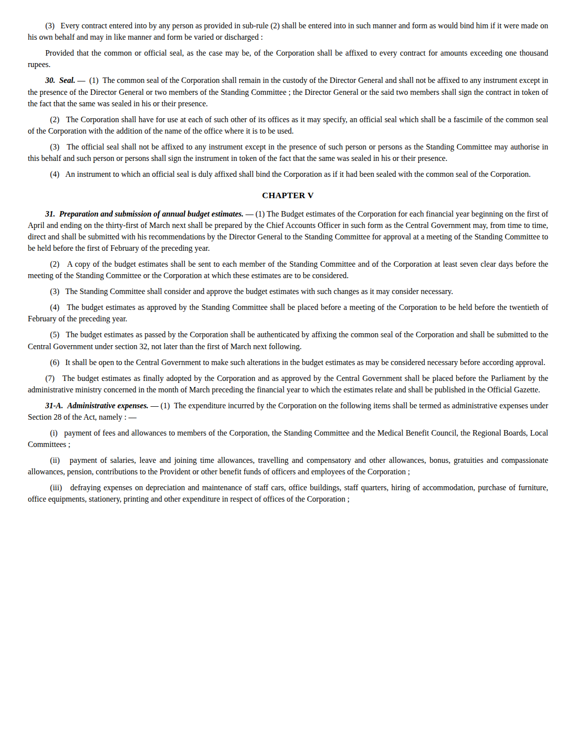(3) Every contract entered into by any person as provided in sub-rule (2) shall be entered into in such manner and form as would bind him if it were made on his own behalf and may in like manner and form be varied or discharged :
Provided that the common or official seal, as the case may be, of the Corporation shall be affixed to every contract for amounts exceeding one thousand rupees.
30. Seal. — (1) The common seal of the Corporation shall remain in the custody of the Director General and shall not be affixed to any instrument except in the presence of the Director General or two members of the Standing Committee ; the Director General or the said two members shall sign the contract in token of the fact that the same was sealed in his or their presence.
(2) The Corporation shall have for use at each of such other of its offices as it may specify, an official seal which shall be a fascimile of the common seal of the Corporation with the addition of the name of the office where it is to be used.
(3) The official seal shall not be affixed to any instrument except in the presence of such person or persons as the Standing Committee may authorise in this behalf and such person or persons shall sign the instrument in token of the fact that the same was sealed in his or their presence.
(4) An instrument to which an official seal is duly affixed shall bind the Corporation as if it had been sealed with the common seal of the Corporation.
CHAPTER V
31. Preparation and submission of annual budget estimates. — (1) The Budget estimates of the Corporation for each financial year beginning on the first of April and ending on the thirty-first of March next shall be prepared by the Chief Accounts Officer in such form as the Central Government may, from time to time, direct and shall be submitted with his recommendations by the Director General to the Standing Committee for approval at a meeting of the Standing Committee to be held before the first of February of the preceding year.
(2) A copy of the budget estimates shall be sent to each member of the Standing Committee and of the Corporation at least seven clear days before the meeting of the Standing Committee or the Corporation at which these estimates are to be considered.
(3) The Standing Committee shall consider and approve the budget estimates with such changes as it may consider necessary.
(4) The budget estimates as approved by the Standing Committee shall be placed before a meeting of the Corporation to be held before the twentieth of February of the preceding year.
(5) The budget estimates as passed by the Corporation shall be authenticated by affixing the common seal of the Corporation and shall be submitted to the Central Government under section 32, not later than the first of March next following.
(6) It shall be open to the Central Government to make such alterations in the budget estimates as may be considered necessary before according approval.
(7) The budget estimates as finally adopted by the Corporation and as approved by the Central Government shall be placed before the Parliament by the administrative ministry concerned in the month of March preceding the financial year to which the estimates relate and shall be published in the Official Gazette.
31-A. Administrative expenses. — (1) The expenditure incurred by the Corporation on the following items shall be termed as administrative expenses under Section 28 of the Act, namely : —
(i) payment of fees and allowances to members of the Corporation, the Standing Committee and the Medical Benefit Council, the Regional Boards, Local Committees ;
(ii) payment of salaries, leave and joining time allowances, travelling and compensatory and other allowances, bonus, gratuities and compassionate allowances, pension, contributions to the Provident or other benefit funds of officers and employees of the Corporation ;
(iii) defraying expenses on depreciation and maintenance of staff cars, office buildings, staff quarters, hiring of accommodation, purchase of furniture, office equipments, stationery, printing and other expenditure in respect of offices of the Corporation ;